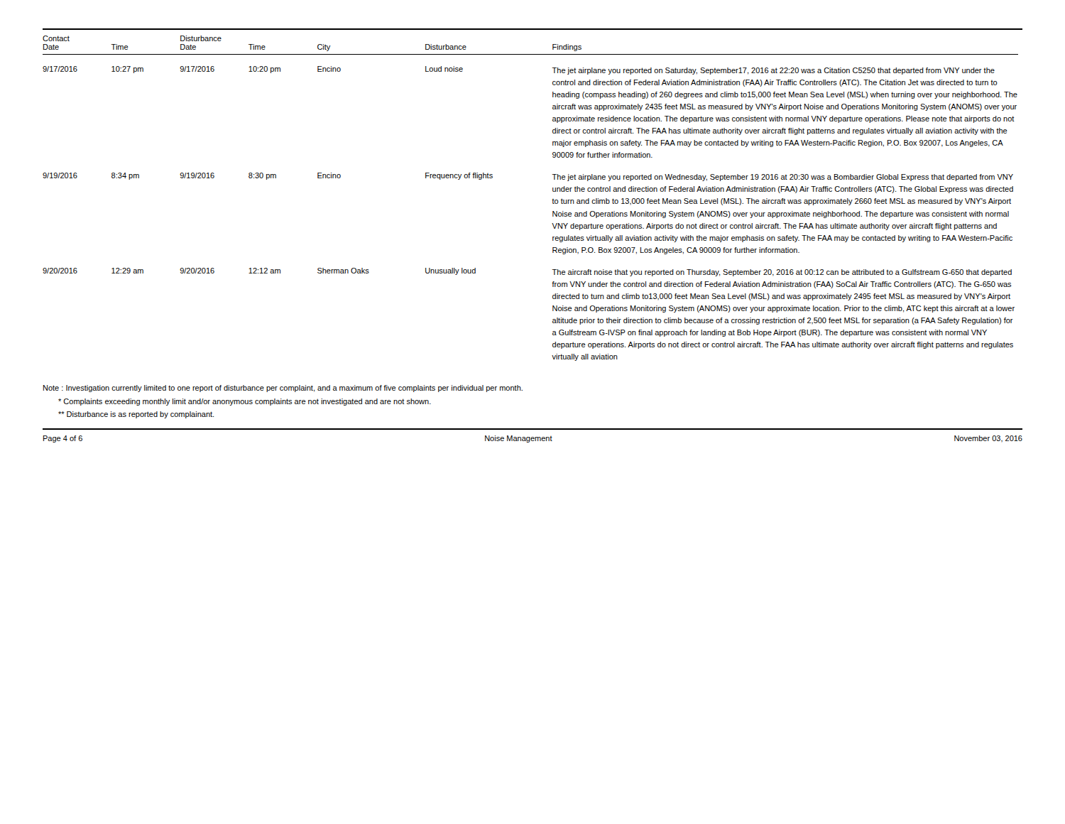| Contact | Disturbance | | | |
| --- | --- | --- | --- | --- |
| Date | Time | Date | Time | City | Disturbance | Findings |
| 9/17/2016 | 10:27 pm | 9/17/2016 | 10:20 pm | Encino | Loud noise | The jet airplane you reported on Saturday, September17, 2016 at 22:20 was a Citation C5250 that departed from VNY under the control and direction of Federal Aviation Administration (FAA) Air Traffic Controllers (ATC). The Citation Jet was directed to turn to heading (compass heading) of 260 degrees and climb to15,000 feet Mean Sea Level (MSL) when turning over your neighborhood. The aircraft was approximately 2435 feet MSL as measured by VNY's Airport Noise and Operations Monitoring System (ANOMS) over your approximate residence location. The departure was consistent with normal VNY departure operations. Please note that airports do not direct or control aircraft. The FAA has ultimate authority over aircraft flight patterns and regulates virtually all aviation activity with the major emphasis on safety. The FAA may be contacted by writing to FAA Western-Pacific Region, P.O. Box 92007, Los Angeles, CA 90009 for further information. |
| 9/19/2016 | 8:34 pm | 9/19/2016 | 8:30 pm | Encino | Frequency of flights | The jet airplane you reported on Wednesday, September 19 2016 at 20:30 was a Bombardier Global Express that departed from VNY under the control and direction of Federal Aviation Administration (FAA) Air Traffic Controllers (ATC). The Global Express was directed to turn and climb to 13,000 feet Mean Sea Level (MSL). The aircraft was approximately 2660 feet MSL as measured by VNY's Airport Noise and Operations Monitoring System (ANOMS) over your approximate neighborhood. The departure was consistent with normal VNY departure operations. Airports do not direct or control aircraft. The FAA has ultimate authority over aircraft flight patterns and regulates virtually all aviation activity with the major emphasis on safety. The FAA may be contacted by writing to FAA Western-Pacific Region, P.O. Box 92007, Los Angeles, CA 90009 for further information. |
| 9/20/2016 | 12:29 am | 9/20/2016 | 12:12 am | Sherman Oaks | Unusually loud | The aircraft noise that you reported on Thursday, September 20, 2016 at 00:12 can be attributed to a Gulfstream G-650 that departed from VNY under the control and direction of Federal Aviation Administration (FAA) SoCal Air Traffic Controllers (ATC). The G-650 was directed to turn and climb to13,000 feet Mean Sea Level (MSL) and was approximately 2495 feet MSL as measured by VNY's Airport Noise and Operations Monitoring System (ANOMS) over your approximate location. Prior to the climb, ATC kept this aircraft at a lower altitude prior to their direction to climb because of a crossing restriction of 2,500 feet MSL for separation (a FAA Safety Regulation) for a Gulfstream G-IVSP on final approach for landing at Bob Hope Airport (BUR). The departure was consistent with normal VNY departure operations. Airports do not direct or control aircraft. The FAA has ultimate authority over aircraft flight patterns and regulates virtually all aviation |
Note : Investigation currently limited to one report of disturbance per complaint, and a maximum of five complaints per individual per month.
* Complaints exceeding monthly limit and/or anonymous complaints are not investigated and are not shown.
** Disturbance is as reported by complainant.
Page 4 of 6
Noise Management
November 03, 2016